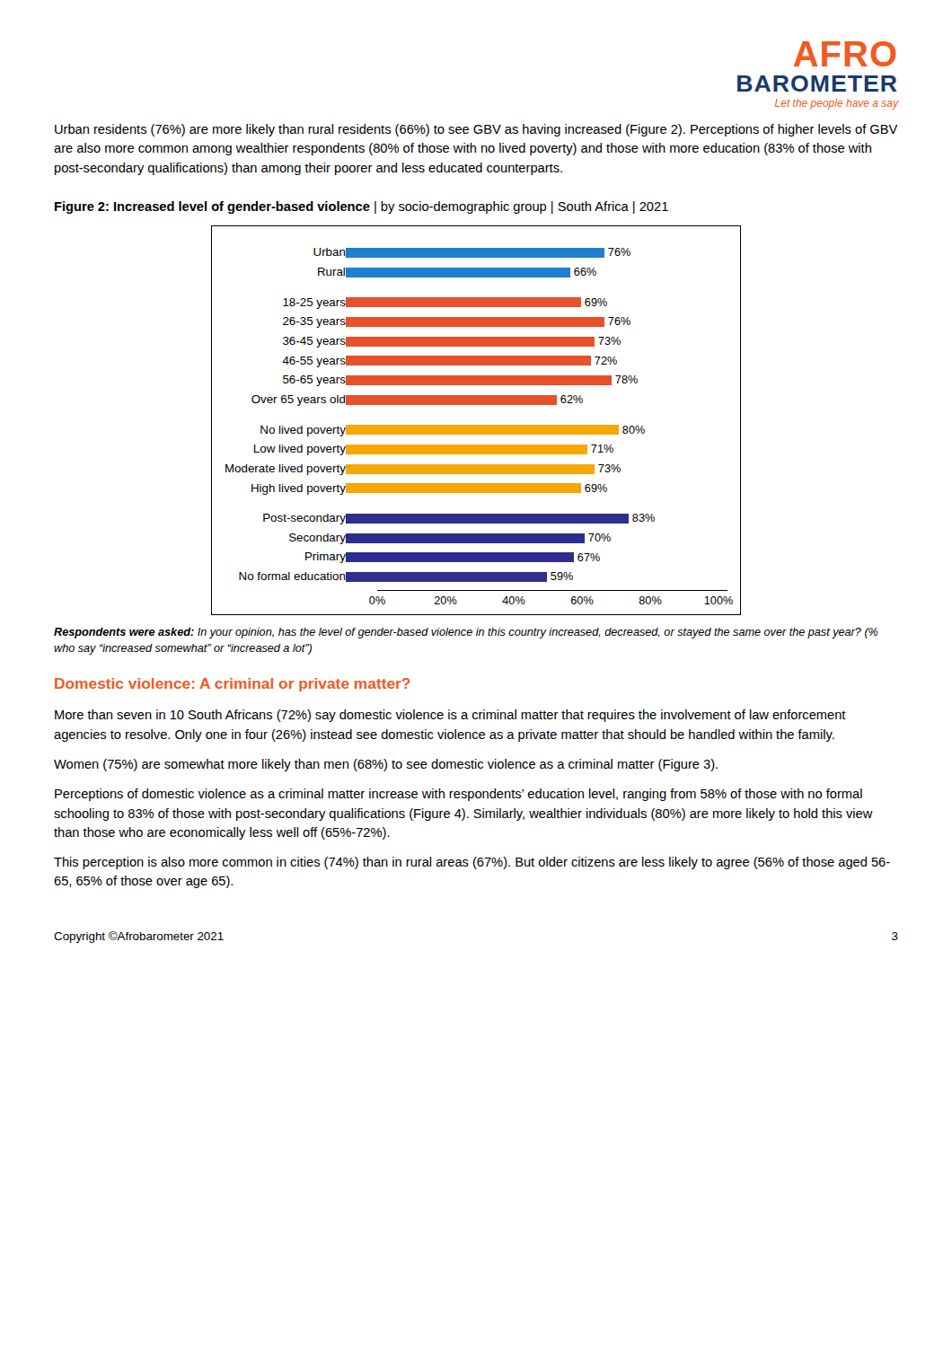AFRO
BAROMETER
Let the people have a say
Urban residents (76%) are more likely than rural residents (66%) to see GBV as having increased (Figure 2). Perceptions of higher levels of GBV are also more common among wealthier respondents (80% of those with no lived poverty) and those with more education (83% of those with post-secondary qualifications) than among their poorer and less educated counterparts.
Figure 2: Increased level of gender-based violence | by socio-demographic group | South Africa | 2021
| Urban | 76% |
| Rural | 66% |
| 18-25 years | 69% |
| 26-35 years | 76% |
| 36-45 years | 73% |
| 46-55 years | 72% |
| 56-65 years | 78% |
| Over 65 years old | 62% |
| No lived poverty | 80% |
| Low lived poverty | 71% |
| Moderate lived poverty | 73% |
| High lived poverty | 69% |
| Post-secondary | 83% |
| Secondary | 70% |
| Primary | 67% |
| No formal education | 59% |
0% 20% 40% 60% 80% 100%
Respondents were asked: In your opinion, has the level of gender-based violence in this country increased, decreased, or stayed the same over the past year? (% who say “increased somewhat” or “increased a lot”)
Domestic violence: A criminal or private matter?
More than seven in 10 South Africans (72%) say domestic violence is a criminal matter that requires the involvement of law enforcement agencies to resolve. Only one in four (26%) instead see domestic violence as a private matter that should be handled within the family.
Women (75%) are somewhat more likely than men (68%) to see domestic violence as a criminal matter (Figure 3).
Perceptions of domestic violence as a criminal matter increase with respondents’ education level, ranging from 58% of those with no formal schooling to 83% of those with post-secondary qualifications (Figure 4). Similarly, wealthier individuals (80%) are more likely to hold this view than those who are economically less well off (65%-72%).
This perception is also more common in cities (74%) than in rural areas (67%). But older citizens are less likely to agree (56% of those aged 56-65, 65% of those over age 65).
Copyright ©Afrobarometer 2021 3